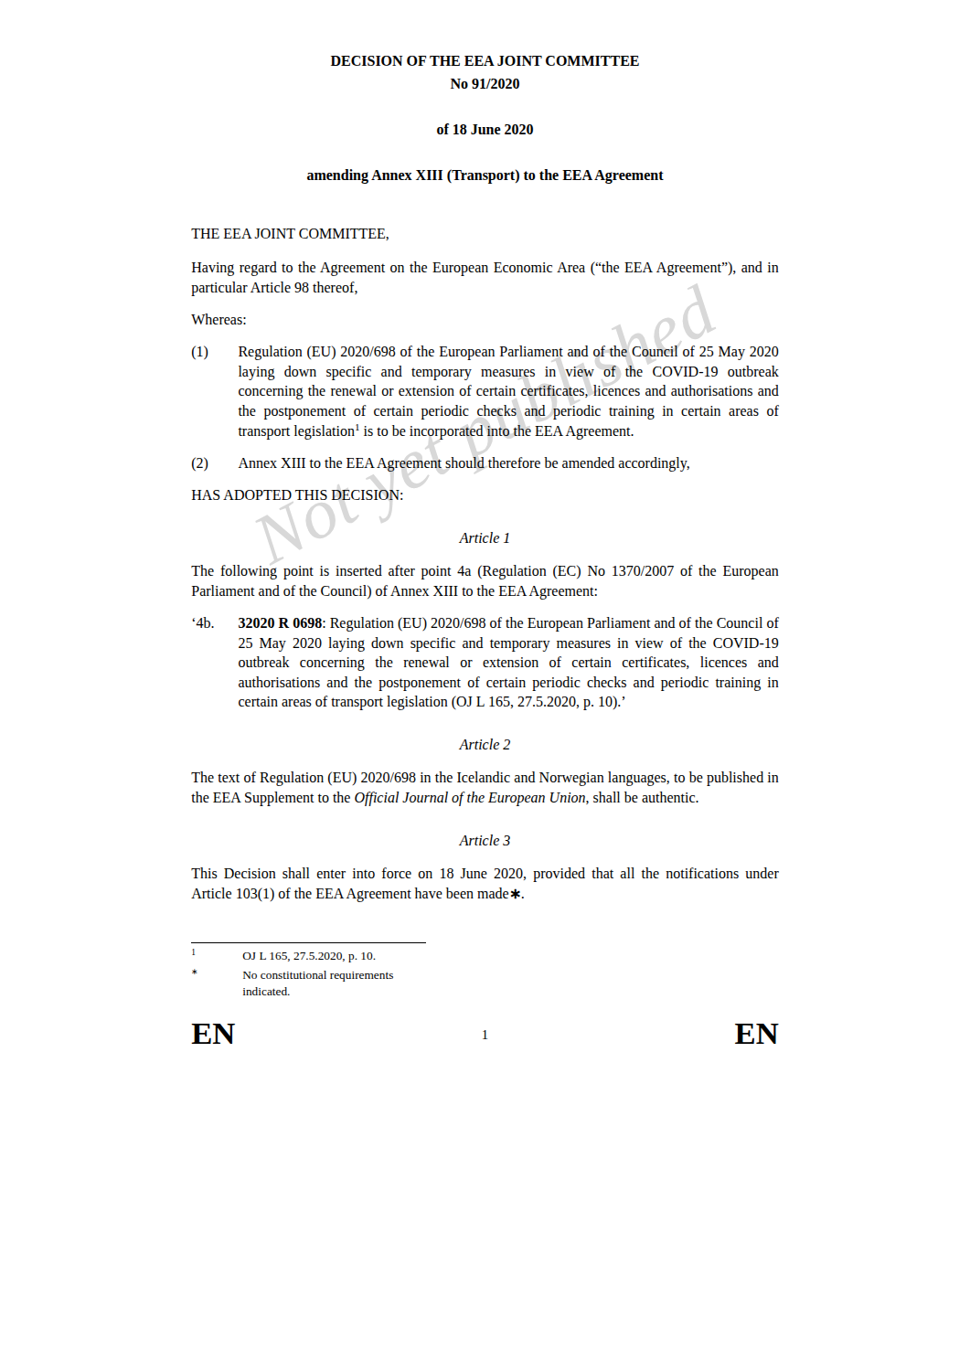Not yet published
Decision of the EEA Joint Committee
No 91/2020
of 18 June 2020
amending Annex XIII (Transport) to the EEA Agreement
THE EEA JOINT COMMITTEE,
Having regard to the Agreement on the European Economic Area (“the EEA Agreement”), and in particular Article 98 thereof,
Whereas:
(1)
Regulation (EU) 2020/698 of the European Parliament and of the Council of 25 May 2020 laying down specific and temporary measures in view of the COVID-19 outbreak concerning the renewal or extension of certain certificates, licences and authorisations and the postponement of certain periodic checks and periodic training in certain areas of transport legislation1 is to be incorporated into the EEA Agreement.
(2)
Annex XIII to the EEA Agreement should therefore be amended accordingly,
HAS ADOPTED THIS DECISION:
Article 1
The following point is inserted after point 4a (Regulation (EC) No 1370/2007 of the European Parliament and of the Council) of Annex XIII to the EEA Agreement:
‘4b.
32020 R 0698: Regulation (EU) 2020/698 of the European Parliament and of the Council of 25 May 2020 laying down specific and temporary measures in view of the COVID-19 outbreak concerning the renewal or extension of certain certificates, licences and authorisations and the postponement of certain periodic checks and periodic training in certain areas of transport legislation (OJ L 165, 27.5.2020, p. 10).’
Article 2
The text of Regulation (EU) 2020/698 in the Icelandic and Norwegian languages, to be published in the EEA Supplement to the Official Journal of the European Union, shall be authentic.
Article 3
This Decision shall enter into force on 18 June 2020, provided that all the notifications under Article 103(1) of the EEA Agreement have been made∗.
1
OJ L 165, 27.5.2020, p. 10.
∗
No constitutional requirements indicated.
EN
1
EN